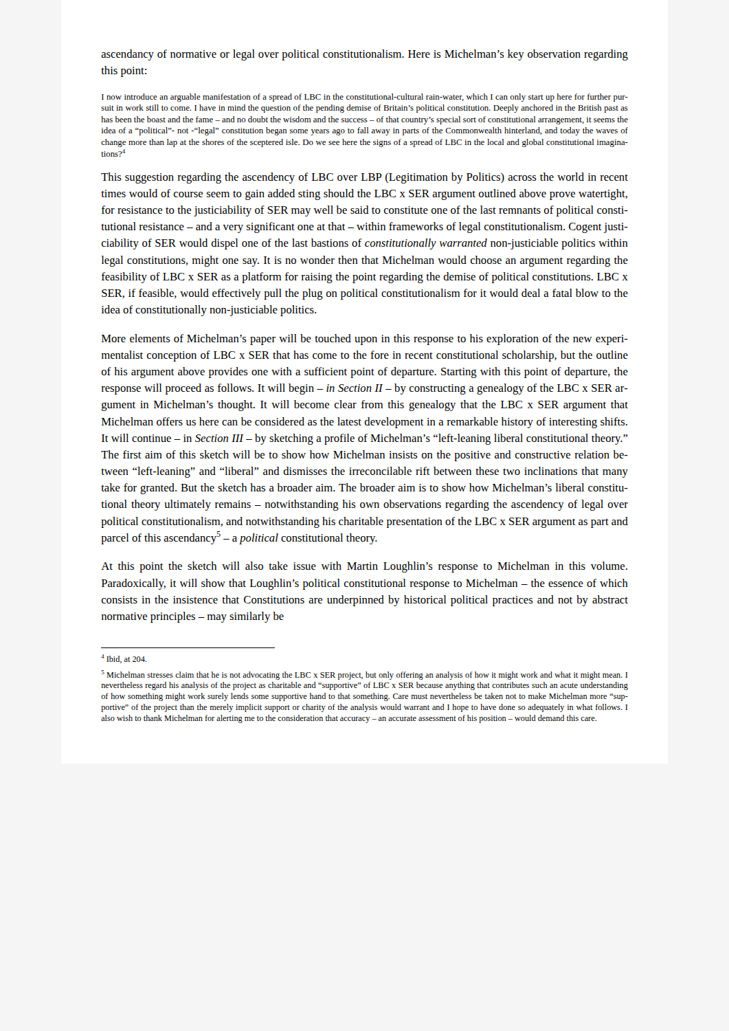ascendancy of normative or legal over political constitutionalism. Here is Michelman’s key observation regarding this point:
I now introduce an arguable manifestation of a spread of LBC in the constitutional-cultural rain-water, which I can only start up here for further pursuit in work still to come. I have in mind the question of the pending demise of Britain’s political constitution. Deeply anchored in the British past as has been the boast and the fame – and no doubt the wisdom and the success – of that country’s special sort of constitutional arrangement, it seems the idea of a “political”- not -“legal” constitution began some years ago to fall away in parts of the Commonwealth hinterland, and today the waves of change more than lap at the shores of the sceptered isle. Do we see here the signs of a spread of LBC in the local and global constitutional imaginations?4
This suggestion regarding the ascendency of LBC over LBP (Legitimation by Politics) across the world in recent times would of course seem to gain added sting should the LBC x SER argument outlined above prove watertight, for resistance to the justiciability of SER may well be said to constitute one of the last remnants of political constitutional resistance – and a very significant one at that – within frameworks of legal constitutionalism. Cogent justiciability of SER would dispel one of the last bastions of constitutionally warranted non-justiciable politics within legal constitutions, might one say. It is no wonder then that Michelman would choose an argument regarding the feasibility of LBC x SER as a platform for raising the point regarding the demise of political constitutions. LBC x SER, if feasible, would effectively pull the plug on political constitutionalism for it would deal a fatal blow to the idea of constitutionally non-justiciable politics.
More elements of Michelman’s paper will be touched upon in this response to his exploration of the new experimentalist conception of LBC x SER that has come to the fore in recent constitutional scholarship, but the outline of his argument above provides one with a sufficient point of departure. Starting with this point of departure, the response will proceed as follows. It will begin – in Section II – by constructing a genealogy of the LBC x SER argument in Michelman’s thought. It will become clear from this genealogy that the LBC x SER argument that Michelman offers us here can be considered as the latest development in a remarkable history of interesting shifts. It will continue – in Section III – by sketching a profile of Michelman’s “left-leaning liberal constitutional theory.” The first aim of this sketch will be to show how Michelman insists on the positive and constructive relation between “left-leaning” and “liberal” and dismisses the irreconcilable rift between these two inclinations that many take for granted. But the sketch has a broader aim. The broader aim is to show how Michelman’s liberal constitutional theory ultimately remains – notwithstanding his own observations regarding the ascendency of legal over political constitutionalism, and notwithstanding his charitable presentation of the LBC x SER argument as part and parcel of this ascendancy5 – a political constitutional theory.
At this point the sketch will also take issue with Martin Loughlin’s response to Michelman in this volume. Paradoxically, it will show that Loughlin’s political constitutional response to Michelman – the essence of which consists in the insistence that Constitutions are underpinned by historical political practices and not by abstract normative principles – may similarly be
4 Ibid, at 204.
5 Michelman stresses claim that he is not advocating the LBC x SER project, but only offering an analysis of how it might work and what it might mean. I nevertheless regard his analysis of the project as charitable and “supportive” of LBC x SER because anything that contributes such an acute understanding of how something might work surely lends some supportive hand to that something. Care must nevertheless be taken not to make Michelman more “supportive” of the project than the merely implicit support or charity of the analysis would warrant and I hope to have done so adequately in what follows. I also wish to thank Michelman for alerting me to the consideration that accuracy – an accurate assessment of his position – would demand this care.